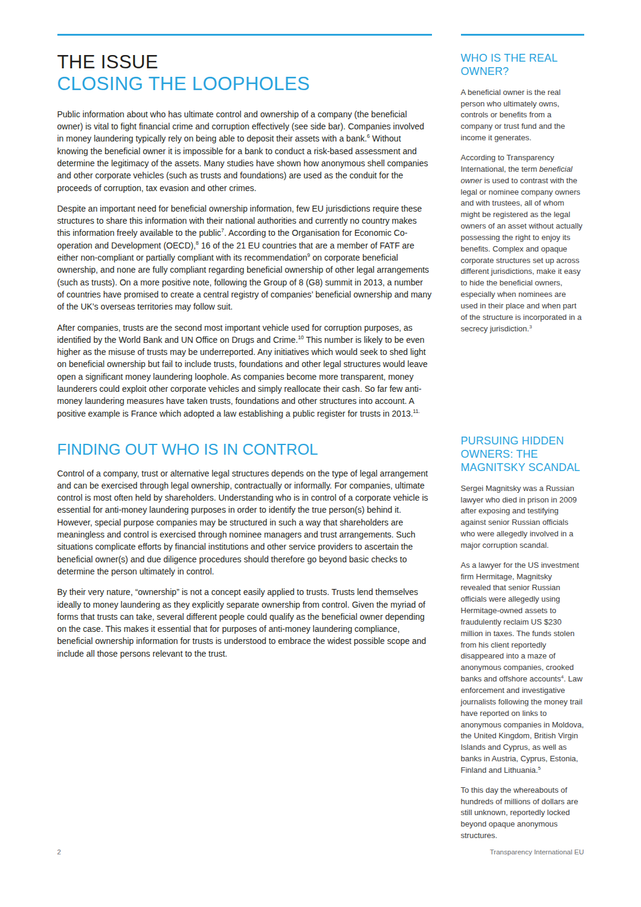THE ISSUECLOSING THE LOOPHOLES
Public information about who has ultimate control and ownership of a company (the beneficial owner) is vital to fight financial crime and corruption effectively (see side bar). Companies involved in money laundering typically rely on being able to deposit their assets with a bank.6 Without knowing the beneficial owner it is impossible for a bank to conduct a risk-based assessment and determine the legitimacy of the assets. Many studies have shown how anonymous shell companies and other corporate vehicles (such as trusts and foundations) are used as the conduit for the proceeds of corruption, tax evasion and other crimes.
Despite an important need for beneficial ownership information, few EU jurisdictions require these structures to share this information with their national authorities and currently no country makes this information freely available to the public7. According to the Organisation for Economic Co-operation and Development (OECD),8 16 of the 21 EU countries that are a member of FATF are either non-compliant or partially compliant with its recommendation9 on corporate beneficial ownership, and none are fully compliant regarding beneficial ownership of other legal arrangements (such as trusts). On a more positive note, following the Group of 8 (G8) summit in 2013, a number of countries have promised to create a central registry of companies’ beneficial ownership and many of the UK’s overseas territories may follow suit.
After companies, trusts are the second most important vehicle used for corruption purposes, as identified by the World Bank and UN Office on Drugs and Crime.10 This number is likely to be even higher as the misuse of trusts may be underreported. Any initiatives which would seek to shed light on beneficial ownership but fail to include trusts, foundations and other legal structures would leave open a significant money laundering loophole. As companies become more transparent, money launderers could exploit other corporate vehicles and simply reallocate their cash. So far few anti-money laundering measures have taken trusts, foundations and other structures into account. A positive example is France which adopted a law establishing a public register for trusts in 2013.11.
FINDING OUT WHO IS IN CONTROL
Control of a company, trust or alternative legal structures depends on the type of legal arrangement and can be exercised through legal ownership, contractually or informally. For companies, ultimate control is most often held by shareholders. Understanding who is in control of a corporate vehicle is essential for anti-money laundering purposes in order to identify the true person(s) behind it. However, special purpose companies may be structured in such a way that shareholders are meaningless and control is exercised through nominee managers and trust arrangements. Such situations complicate efforts by financial institutions and other service providers to ascertain the beneficial owner(s) and due diligence procedures should therefore go beyond basic checks to determine the person ultimately in control.
By their very nature, “ownership” is not a concept easily applied to trusts. Trusts lend themselves ideally to money laundering as they explicitly separate ownership from control. Given the myriad of forms that trusts can take, several different people could qualify as the beneficial owner depending on the case. This makes it essential that for purposes of anti-money laundering compliance, beneficial ownership information for trusts is understood to embrace the widest possible scope and include all those persons relevant to the trust.
WHO IS THE REAL OWNER?
A beneficial owner is the real person who ultimately owns, controls or benefits from a company or trust fund and the income it generates.
According to Transparency International, the term beneficial owner is used to contrast with the legal or nominee company owners and with trustees, all of whom might be registered as the legal owners of an asset without actually possessing the right to enjoy its benefits. Complex and opaque corporate structures set up across different jurisdictions, make it easy to hide the beneficial owners, especially when nominees are used in their place and when part of the structure is incorporated in a secrecy jurisdiction.3
PURSUING HIDDEN OWNERS: THE MAGNITSKY SCANDAL
Sergei Magnitsky was a Russian lawyer who died in prison in 2009 after exposing and testifying against senior Russian officials who were allegedly involved in a major corruption scandal.
As a lawyer for the US investment firm Hermitage, Magnitsky revealed that senior Russian officials were allegedly using Hermitage-owned assets to fraudulently reclaim US $230 million in taxes. The funds stolen from his client reportedly disappeared into a maze of anonymous companies, crooked banks and offshore accounts4. Law enforcement and investigative journalists following the money trail have reported on links to anonymous companies in Moldova, the United Kingdom, British Virgin Islands and Cyprus, as well as banks in Austria, Cyprus, Estonia, Finland and Lithuania.5
To this day the whereabouts of hundreds of millions of dollars are still unknown, reportedly locked beyond opaque anonymous structures.
2 Transparency International EU